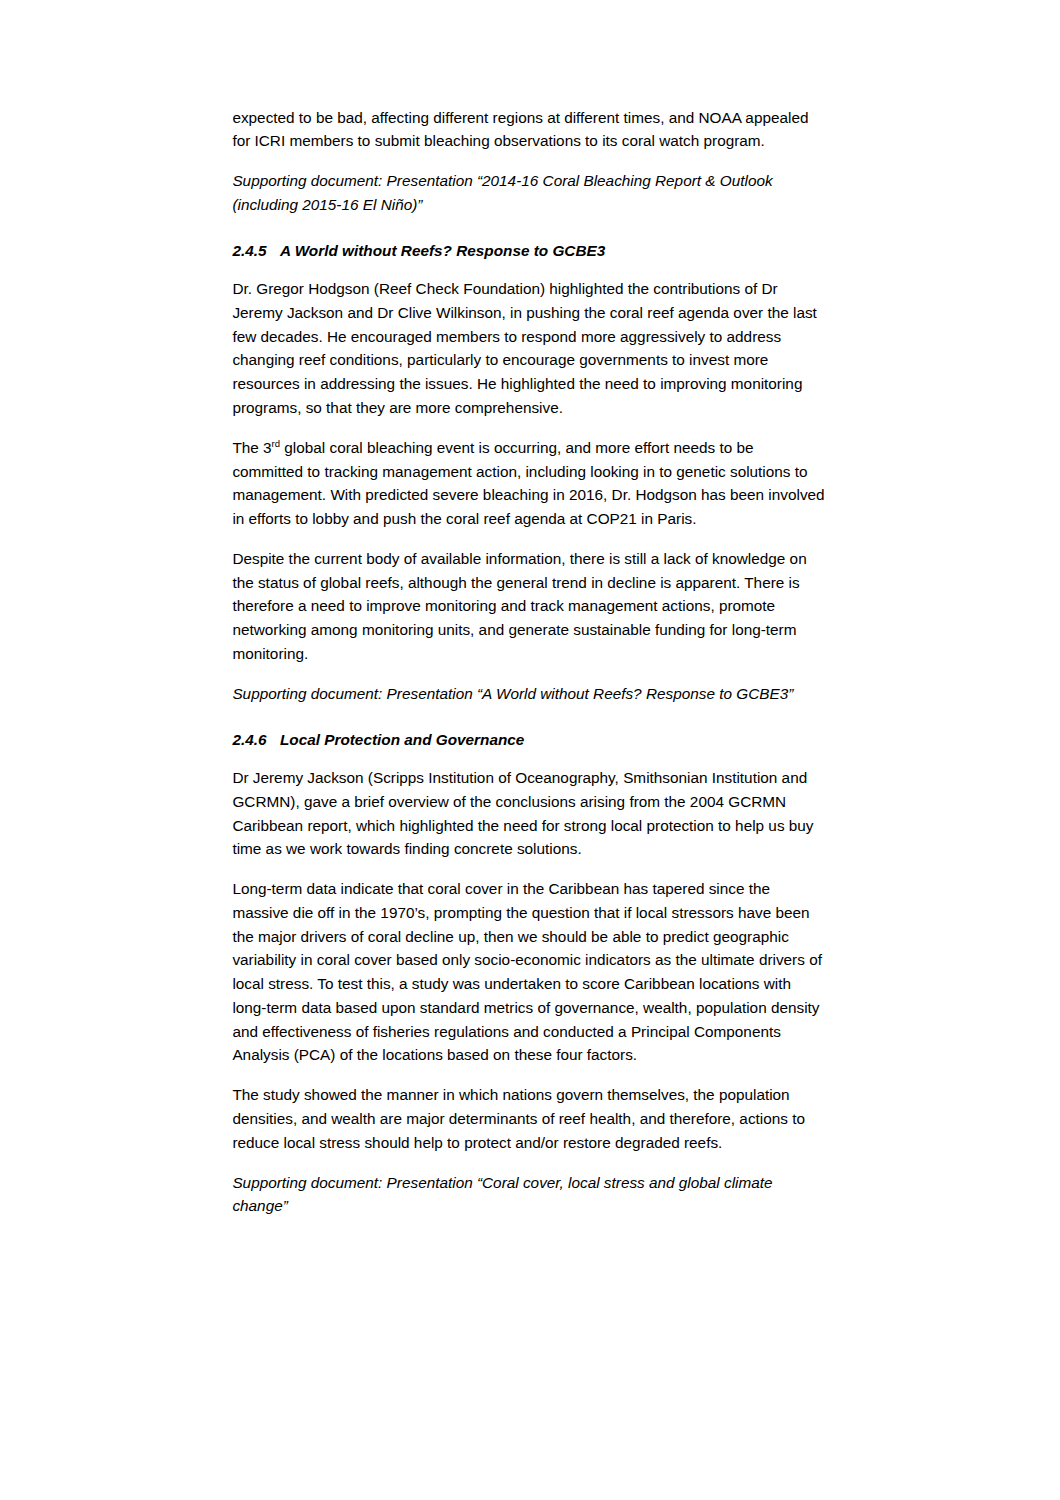expected to be bad, affecting different regions at different times, and NOAA appealed for ICRI members to submit bleaching observations to its coral watch program.
Supporting document: Presentation “2014-16 Coral Bleaching Report & Outlook (including 2015-16 El Niño)”
2.4.5 A World without Reefs? Response to GCBE3
Dr. Gregor Hodgson (Reef Check Foundation) highlighted the contributions of Dr Jeremy Jackson and Dr Clive Wilkinson, in pushing the coral reef agenda over the last few decades. He encouraged members to respond more aggressively to address changing reef conditions, particularly to encourage governments to invest more resources in addressing the issues. He highlighted the need to improving monitoring programs, so that they are more comprehensive.
The 3rd global coral bleaching event is occurring, and more effort needs to be committed to tracking management action, including looking in to genetic solutions to management. With predicted severe bleaching in 2016, Dr. Hodgson has been involved in efforts to lobby and push the coral reef agenda at COP21 in Paris.
Despite the current body of available information, there is still a lack of knowledge on the status of global reefs, although the general trend in decline is apparent. There is therefore a need to improve monitoring and track management actions, promote networking among monitoring units, and generate sustainable funding for long-term monitoring.
Supporting document: Presentation “A World without Reefs? Response to GCBE3”
2.4.6 Local Protection and Governance
Dr Jeremy Jackson (Scripps Institution of Oceanography, Smithsonian Institution and GCRMN), gave a brief overview of the conclusions arising from the 2004 GCRMN Caribbean report, which highlighted the need for strong local protection to help us buy time as we work towards finding concrete solutions.
Long-term data indicate that coral cover in the Caribbean has tapered since the massive die off in the 1970’s, prompting the question that if local stressors have been the major drivers of coral decline up, then we should be able to predict geographic variability in coral cover based only socio-economic indicators as the ultimate drivers of local stress. To test this, a study was undertaken to score Caribbean locations with long-term data based upon standard metrics of governance, wealth, population density and effectiveness of fisheries regulations and conducted a Principal Components Analysis (PCA) of the locations based on these four factors.
The study showed the manner in which nations govern themselves, the population densities, and wealth are major determinants of reef health, and therefore, actions to reduce local stress should help to protect and/or restore degraded reefs.
Supporting document: Presentation “Coral cover, local stress and global climate change”